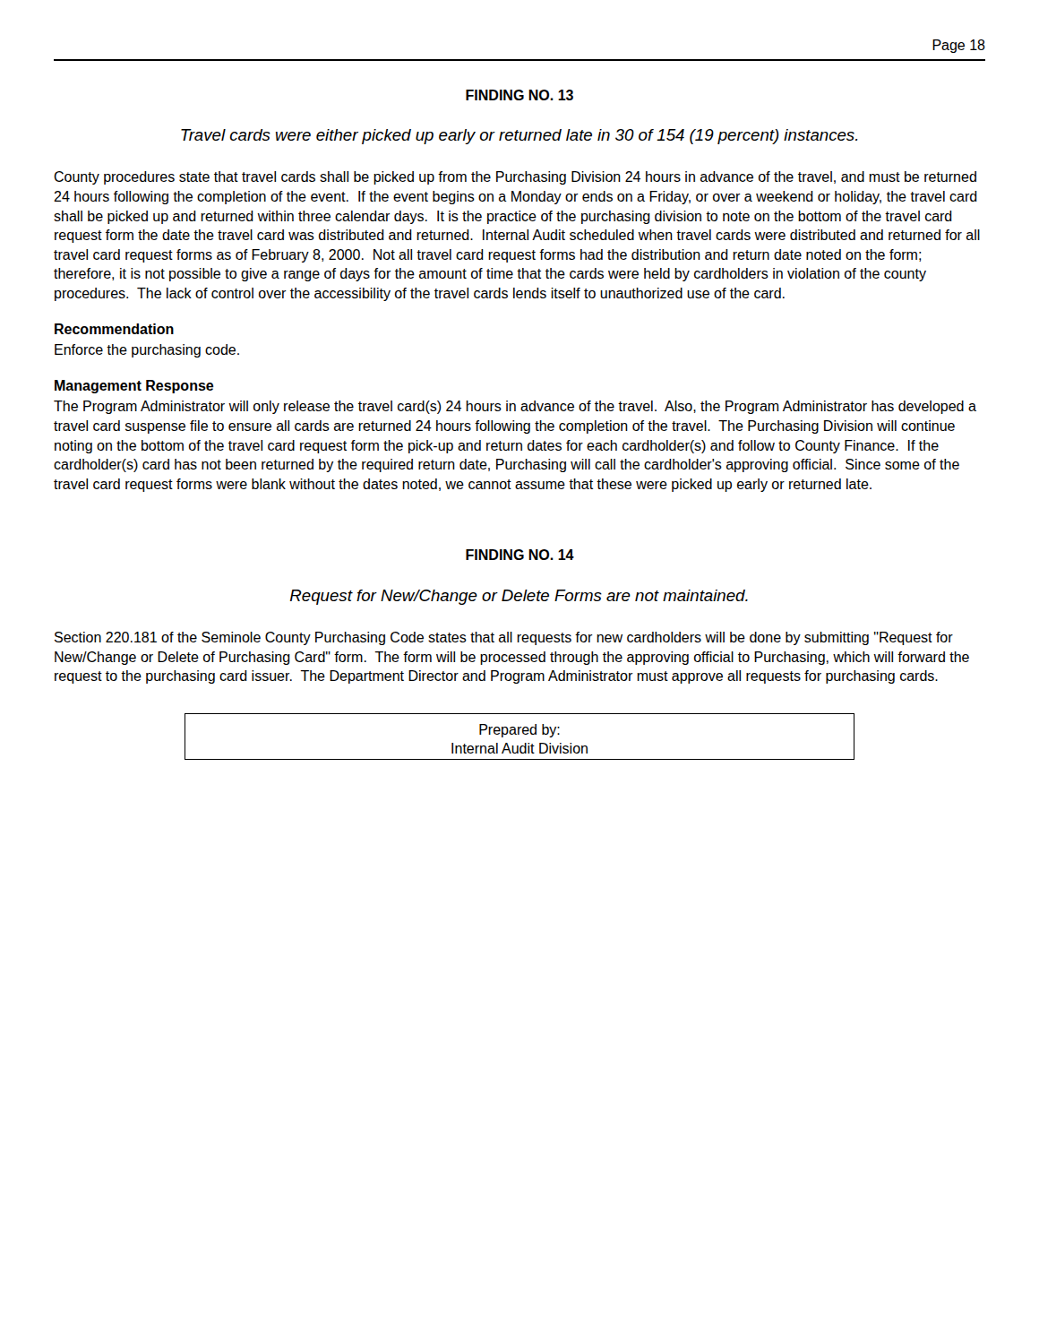Page 18
FINDING NO. 13
Travel cards were either picked up early or returned late in 30 of 154 (19 percent) instances.
County procedures state that travel cards shall be picked up from the Purchasing Division 24 hours in advance of the travel, and must be returned 24 hours following the completion of the event. If the event begins on a Monday or ends on a Friday, or over a weekend or holiday, the travel card shall be picked up and returned within three calendar days. It is the practice of the purchasing division to note on the bottom of the travel card request form the date the travel card was distributed and returned. Internal Audit scheduled when travel cards were distributed and returned for all travel card request forms as of February 8, 2000. Not all travel card request forms had the distribution and return date noted on the form; therefore, it is not possible to give a range of days for the amount of time that the cards were held by cardholders in violation of the county procedures. The lack of control over the accessibility of the travel cards lends itself to unauthorized use of the card.
Recommendation
Enforce the purchasing code.
Management Response
The Program Administrator will only release the travel card(s) 24 hours in advance of the travel. Also, the Program Administrator has developed a travel card suspense file to ensure all cards are returned 24 hours following the completion of the travel. The Purchasing Division will continue noting on the bottom of the travel card request form the pick-up and return dates for each cardholder(s) and follow to County Finance. If the cardholder(s) card has not been returned by the required return date, Purchasing will call the cardholder's approving official. Since some of the travel card request forms were blank without the dates noted, we cannot assume that these were picked up early or returned late.
FINDING NO. 14
Request for New/Change or Delete Forms are not maintained.
Section 220.181 of the Seminole County Purchasing Code states that all requests for new cardholders will be done by submitting "Request for New/Change or Delete of Purchasing Card" form. The form will be processed through the approving official to Purchasing, which will forward the request to the purchasing card issuer. The Department Director and Program Administrator must approve all requests for purchasing cards.
Prepared by:
Internal Audit Division
Clerk of the Circuit Court